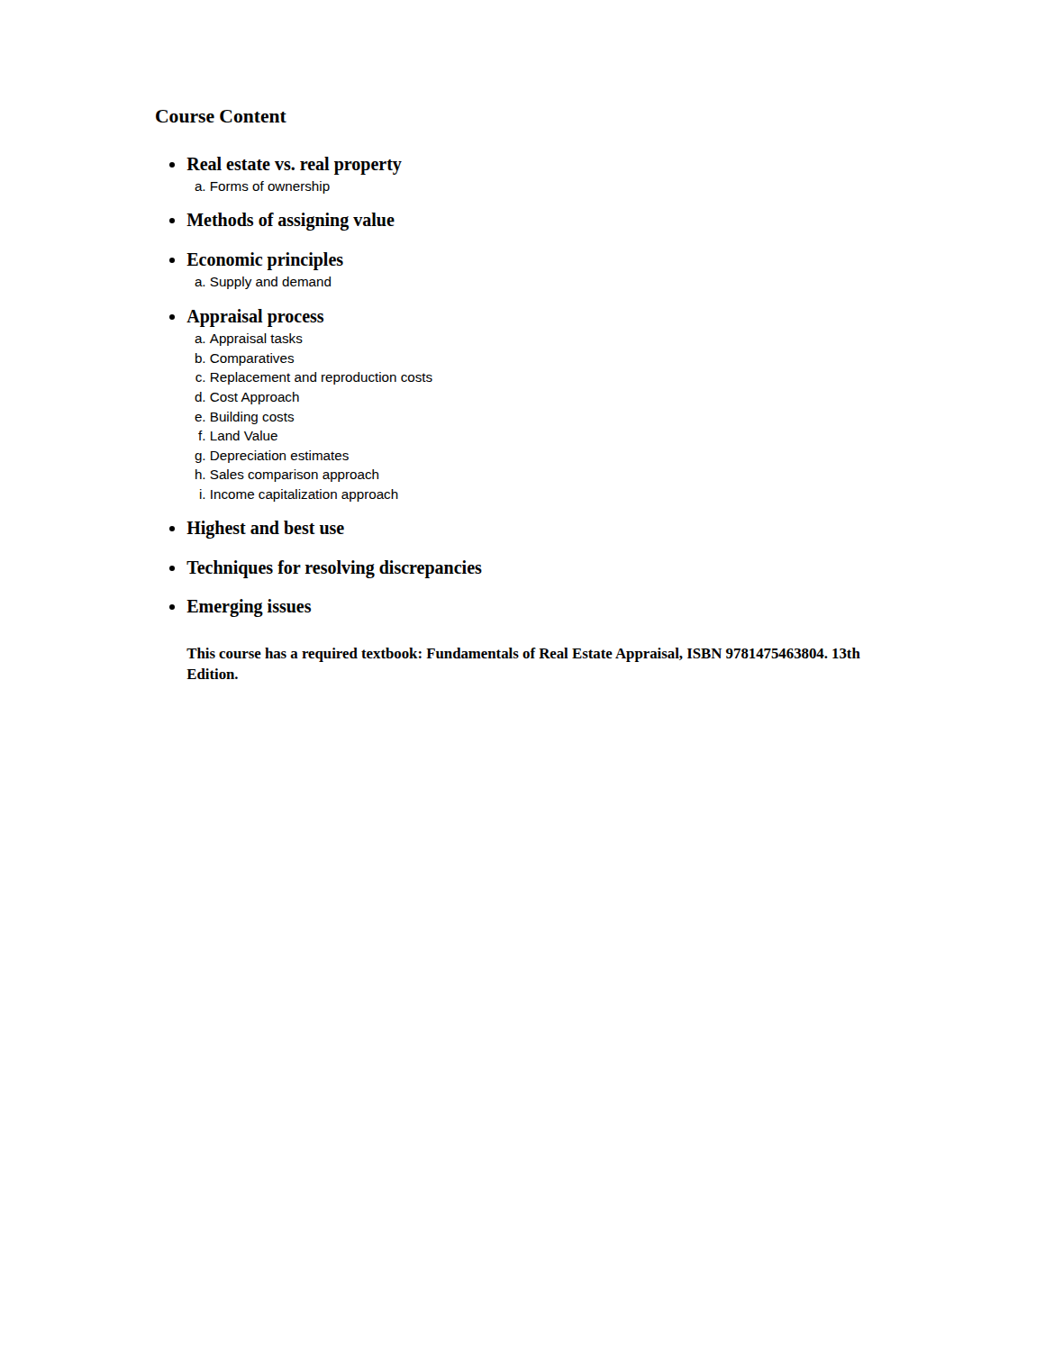Course Content
Real estate vs. real property
Forms of ownership
Methods of assigning value
Economic principles
Supply and demand
Appraisal process
Appraisal tasks
Comparatives
Replacement and reproduction costs
Cost Approach
Building costs
Land Value
Depreciation estimates
Sales comparison approach
Income capitalization approach
Highest and best use
Techniques for resolving discrepancies
Emerging issues
This course has a required textbook: Fundamentals of Real Estate Appraisal, ISBN 9781475463804. 13th Edition.